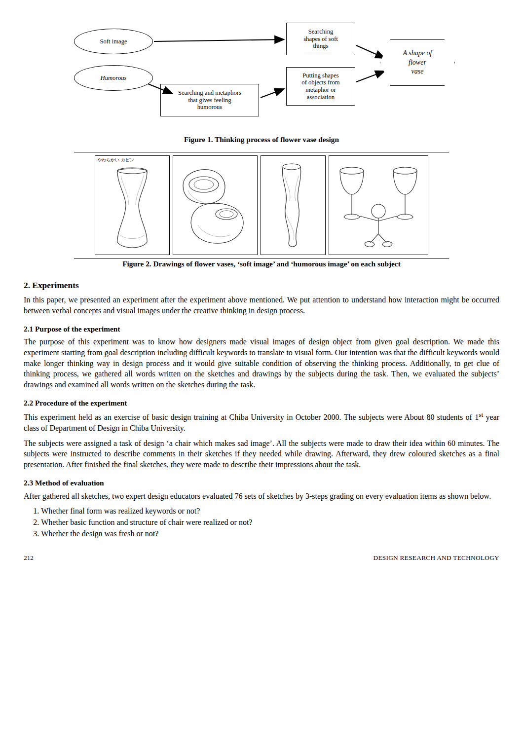Soft image
Humorous
Searching
shapes of soft
things
Searching and metaphors
that gives feeling
humorous
Putting shapes
of objects from
metaphor or
association
A shape of
flower
vase
Figure 1. Thinking process of flower vase design
やわらかい カビン
Figure 2. Drawings of flower vases, ‘soft image’ and ‘humorous image’ on each subject
2. Experiments
In this paper, we presented an experiment after the experiment above mentioned. We put attention to understand how interaction might be occurred between verbal concepts and visual images under the creative thinking in design process.
2.1 Purpose of the experiment
The purpose of this experiment was to know how designers made visual images of design object from given goal description. We made this experiment starting from goal description including difficult keywords to translate to visual form. Our intention was that the difficult keywords would make longer thinking way in design process and it would give suitable condition of observing the thinking process. Additionally, to get clue of thinking process, we gathered all words written on the sketches and drawings by the subjects during the task. Then, we evaluated the subjects’ drawings and examined all words written on the sketches during the task.
2.2 Procedure of the experiment
This experiment held as an exercise of basic design training at Chiba University in October 2000. The subjects were About 80 students of 1st year class of Department of Design in Chiba University.
The subjects were assigned a task of design ‘a chair which makes sad image’. All the subjects were made to draw their idea within 60 minutes. The subjects were instructed to describe comments in their sketches if they needed while drawing. Afterward, they drew coloured sketches as a final presentation. After finished the final sketches, they were made to describe their impressions about the task.
2.3 Method of evaluation
After gathered all sketches, two expert design educators evaluated 76 sets of sketches by 3-steps grading on every evaluation items as shown below.
Whether final form was realized keywords or not?
Whether basic function and structure of chair were realized or not?
Whether the design was fresh or not?
212 DESIGN RESEARCH AND TECHNOLOGY